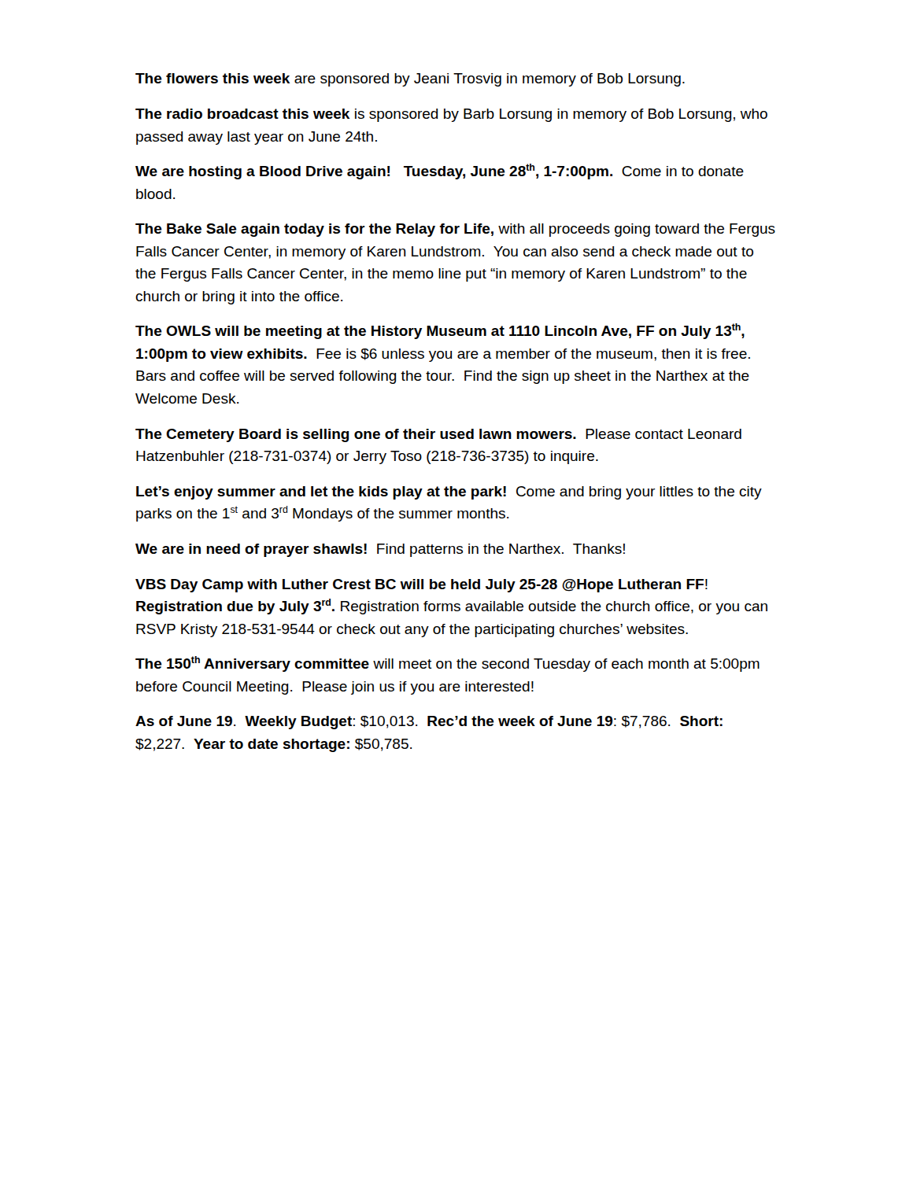The flowers this week are sponsored by Jeani Trosvig in memory of Bob Lorsung.
The radio broadcast this week is sponsored by Barb Lorsung in memory of Bob Lorsung, who passed away last year on June 24th.
We are hosting a Blood Drive again! Tuesday, June 28th, 1-7:00pm. Come in to donate blood.
The Bake Sale again today is for the Relay for Life, with all proceeds going toward the Fergus Falls Cancer Center, in memory of Karen Lundstrom. You can also send a check made out to the Fergus Falls Cancer Center, in the memo line put “in memory of Karen Lundstrom” to the church or bring it into the office.
The OWLS will be meeting at the History Museum at 1110 Lincoln Ave, FF on July 13th, 1:00pm to view exhibits. Fee is $6 unless you are a member of the museum, then it is free. Bars and coffee will be served following the tour. Find the sign up sheet in the Narthex at the Welcome Desk.
The Cemetery Board is selling one of their used lawn mowers. Please contact Leonard Hatzenbuhler (218-731-0374) or Jerry Toso (218-736-3735) to inquire.
Let’s enjoy summer and let the kids play at the park! Come and bring your littles to the city parks on the 1st and 3rd Mondays of the summer months.
We are in need of prayer shawls! Find patterns in the Narthex. Thanks!
VBS Day Camp with Luther Crest BC will be held July 25-28 @Hope Lutheran FF! Registration due by July 3rd. Registration forms available outside the church office, or you can RSVP Kristy 218-531-9544 or check out any of the participating churches’ websites.
The 150th Anniversary committee will meet on the second Tuesday of each month at 5:00pm before Council Meeting. Please join us if you are interested!
As of June 19. Weekly Budget: $10,013. Rec’d the week of June 19: $7,786. Short: $2,227. Year to date shortage: $50,785.